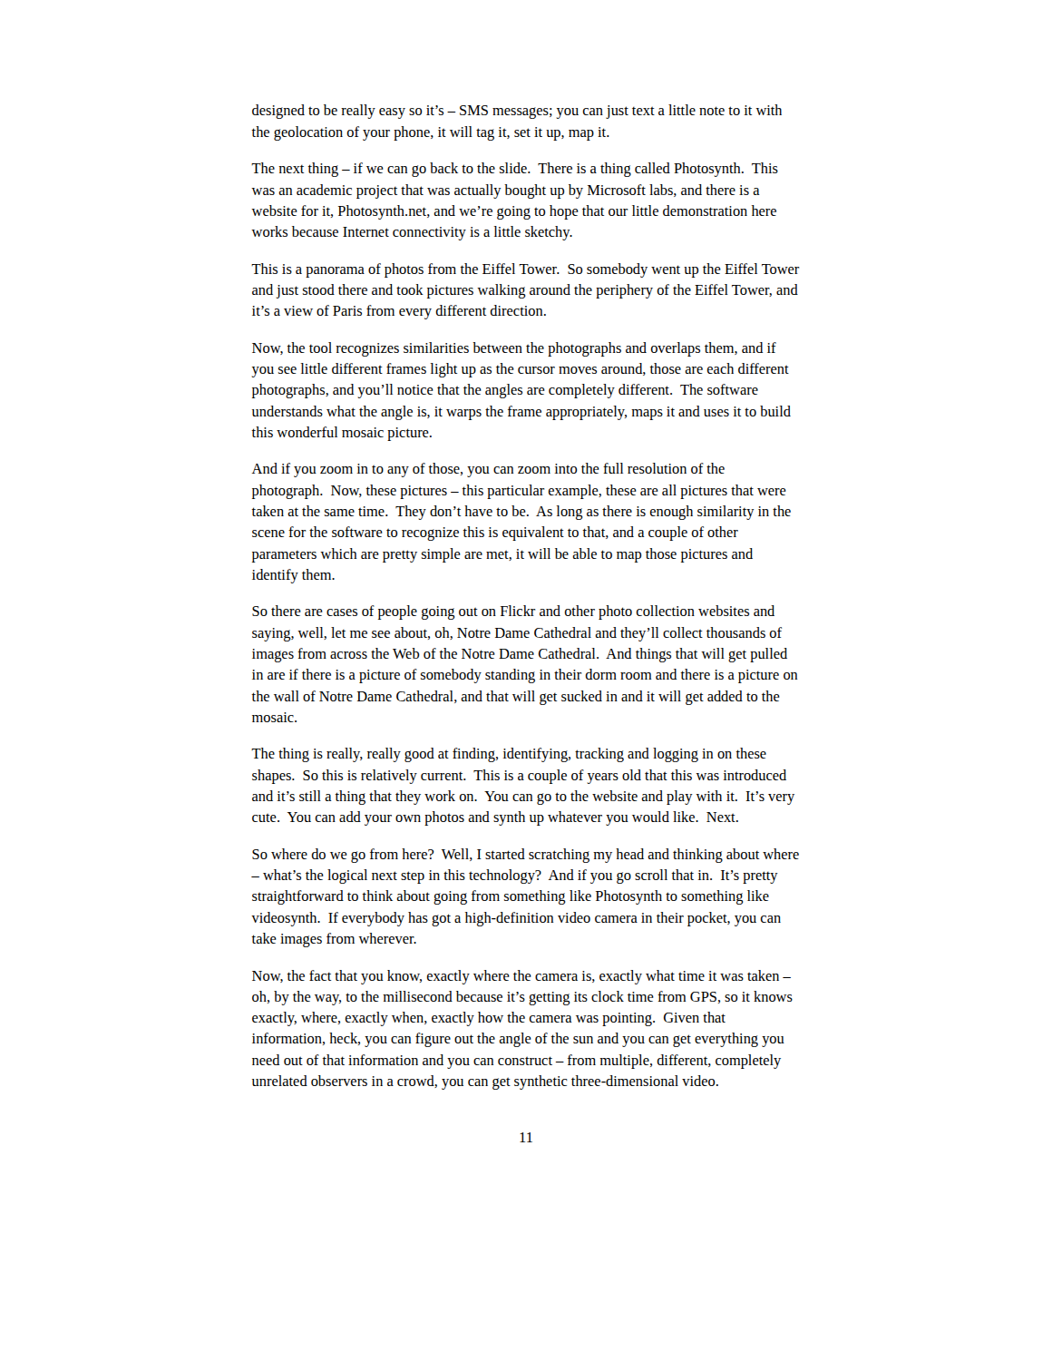designed to be really easy so it’s – SMS messages; you can just text a little note to it with the geolocation of your phone, it will tag it, set it up, map it.
The next thing – if we can go back to the slide. There is a thing called Photosynth. This was an academic project that was actually bought up by Microsoft labs, and there is a website for it, Photosynth.net, and we’re going to hope that our little demonstration here works because Internet connectivity is a little sketchy.
This is a panorama of photos from the Eiffel Tower. So somebody went up the Eiffel Tower and just stood there and took pictures walking around the periphery of the Eiffel Tower, and it’s a view of Paris from every different direction.
Now, the tool recognizes similarities between the photographs and overlaps them, and if you see little different frames light up as the cursor moves around, those are each different photographs, and you’ll notice that the angles are completely different. The software understands what the angle is, it warps the frame appropriately, maps it and uses it to build this wonderful mosaic picture.
And if you zoom in to any of those, you can zoom into the full resolution of the photograph. Now, these pictures – this particular example, these are all pictures that were taken at the same time. They don’t have to be. As long as there is enough similarity in the scene for the software to recognize this is equivalent to that, and a couple of other parameters which are pretty simple are met, it will be able to map those pictures and identify them.
So there are cases of people going out on Flickr and other photo collection websites and saying, well, let me see about, oh, Notre Dame Cathedral and they’ll collect thousands of images from across the Web of the Notre Dame Cathedral. And things that will get pulled in are if there is a picture of somebody standing in their dorm room and there is a picture on the wall of Notre Dame Cathedral, and that will get sucked in and it will get added to the mosaic.
The thing is really, really good at finding, identifying, tracking and logging in on these shapes. So this is relatively current. This is a couple of years old that this was introduced and it’s still a thing that they work on. You can go to the website and play with it. It’s very cute. You can add your own photos and synth up whatever you would like. Next.
So where do we go from here? Well, I started scratching my head and thinking about where – what’s the logical next step in this technology? And if you go scroll that in. It’s pretty straightforward to think about going from something like Photosynth to something like videosynth. If everybody has got a high-definition video camera in their pocket, you can take images from wherever.
Now, the fact that you know, exactly where the camera is, exactly what time it was taken – oh, by the way, to the millisecond because it’s getting its clock time from GPS, so it knows exactly, where, exactly when, exactly how the camera was pointing. Given that information, heck, you can figure out the angle of the sun and you can get everything you need out of that information and you can construct – from multiple, different, completely unrelated observers in a crowd, you can get synthetic three-dimensional video.
11